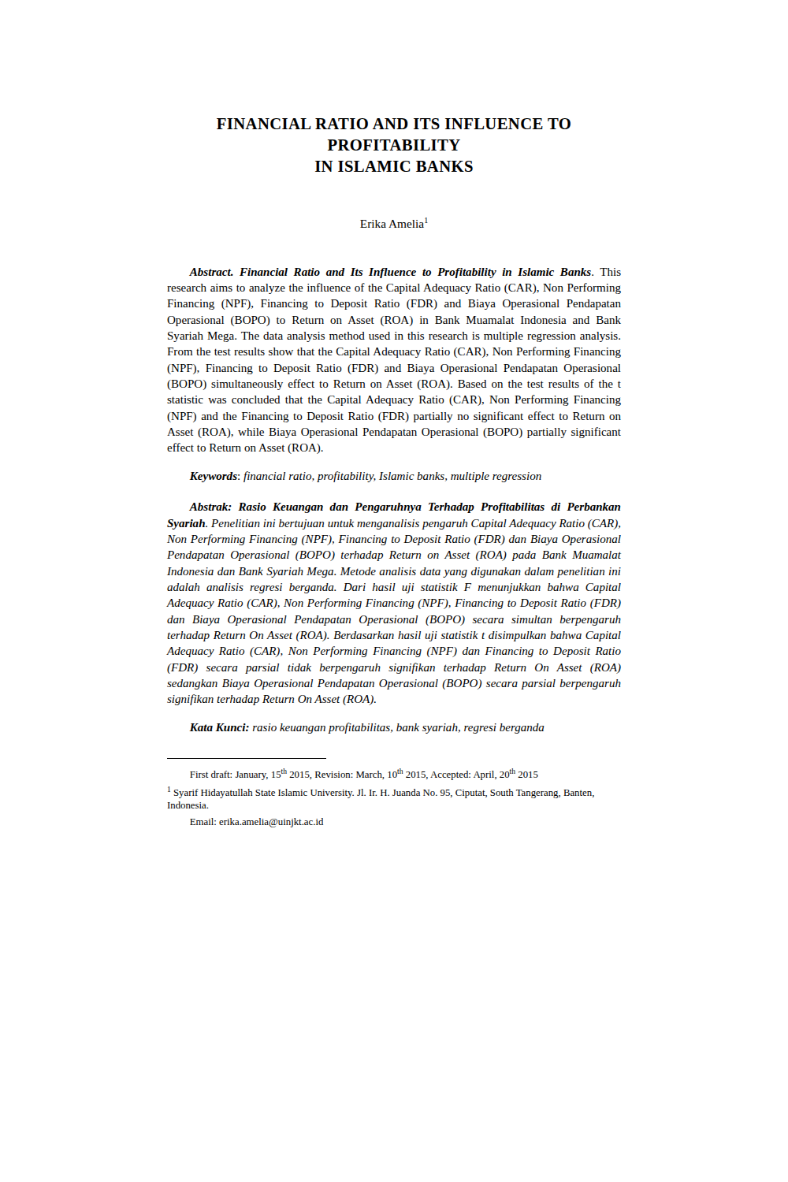Financial Ratio and Its Influence to Profitability
in Islamic Banks
Erika Amelia1
Abstract. Financial Ratio and Its Influence to Profitability in Islamic Banks. This research aims to analyze the influence of the Capital Adequacy Ratio (CAR), Non Performing Financing (NPF), Financing to Deposit Ratio (FDR) and Biaya Operasional Pendapatan Operasional (BOPO) to Return on Asset (ROA) in Bank Muamalat Indonesia and Bank Syariah Mega. The data analysis method used in this research is multiple regression analysis. From the test results show that the Capital Adequacy Ratio (CAR), Non Performing Financing (NPF), Financing to Deposit Ratio (FDR) and Biaya Operasional Pendapatan Operasional (BOPO) simultaneously effect to Return on Asset (ROA). Based on the test results of the t statistic was concluded that the Capital Adequacy Ratio (CAR), Non Performing Financing (NPF) and the Financing to Deposit Ratio (FDR) partially no significant effect to Return on Asset (ROA), while Biaya Operasional Pendapatan Operasional (BOPO) partially significant effect to Return on Asset (ROA).
Keywords: financial ratio, profitability, Islamic banks, multiple regression
Abstrak: Rasio Keuangan dan Pengaruhnya Terhadap Profitabilitas di Perbankan Syariah. Penelitian ini bertujuan untuk menganalisis pengaruh Capital Adequacy Ratio (CAR), Non Performing Financing (NPF), Financing to Deposit Ratio (FDR) dan Biaya Operasional Pendapatan Operasional (BOPO) terhadap Return on Asset (ROA) pada Bank Muamalat Indonesia dan Bank Syariah Mega. Metode analisis data yang digunakan dalam penelitian ini adalah analisis regresi berganda. Dari hasil uji statistik F menunjukkan bahwa Capital Adequacy Ratio (CAR), Non Performing Financing (NPF), Financing to Deposit Ratio (FDR) dan Biaya Operasional Pendapatan Operasional (BOPO) secara simultan berpengaruh terhadap Return On Asset (ROA). Berdasarkan hasil uji statistik t disimpulkan bahwa Capital Adequacy Ratio (CAR), Non Performing Financing (NPF) dan Financing to Deposit Ratio (FDR) secara parsial tidak berpengaruh signifikan terhadap Return On Asset (ROA) sedangkan Biaya Operasional Pendapatan Operasional (BOPO) secara parsial berpengaruh signifikan terhadap Return On Asset (ROA).
Kata Kunci: rasio keuangan profitabilitas, bank syariah, regresi berganda
First draft: January, 15th 2015, Revision: March, 10th 2015, Accepted: April, 20th 2015
1 Syarif Hidayatullah State Islamic University. Jl. Ir. H. Juanda No. 95, Ciputat, South Tangerang, Banten, Indonesia.
Email: erika.amelia@uinjkt.ac.id